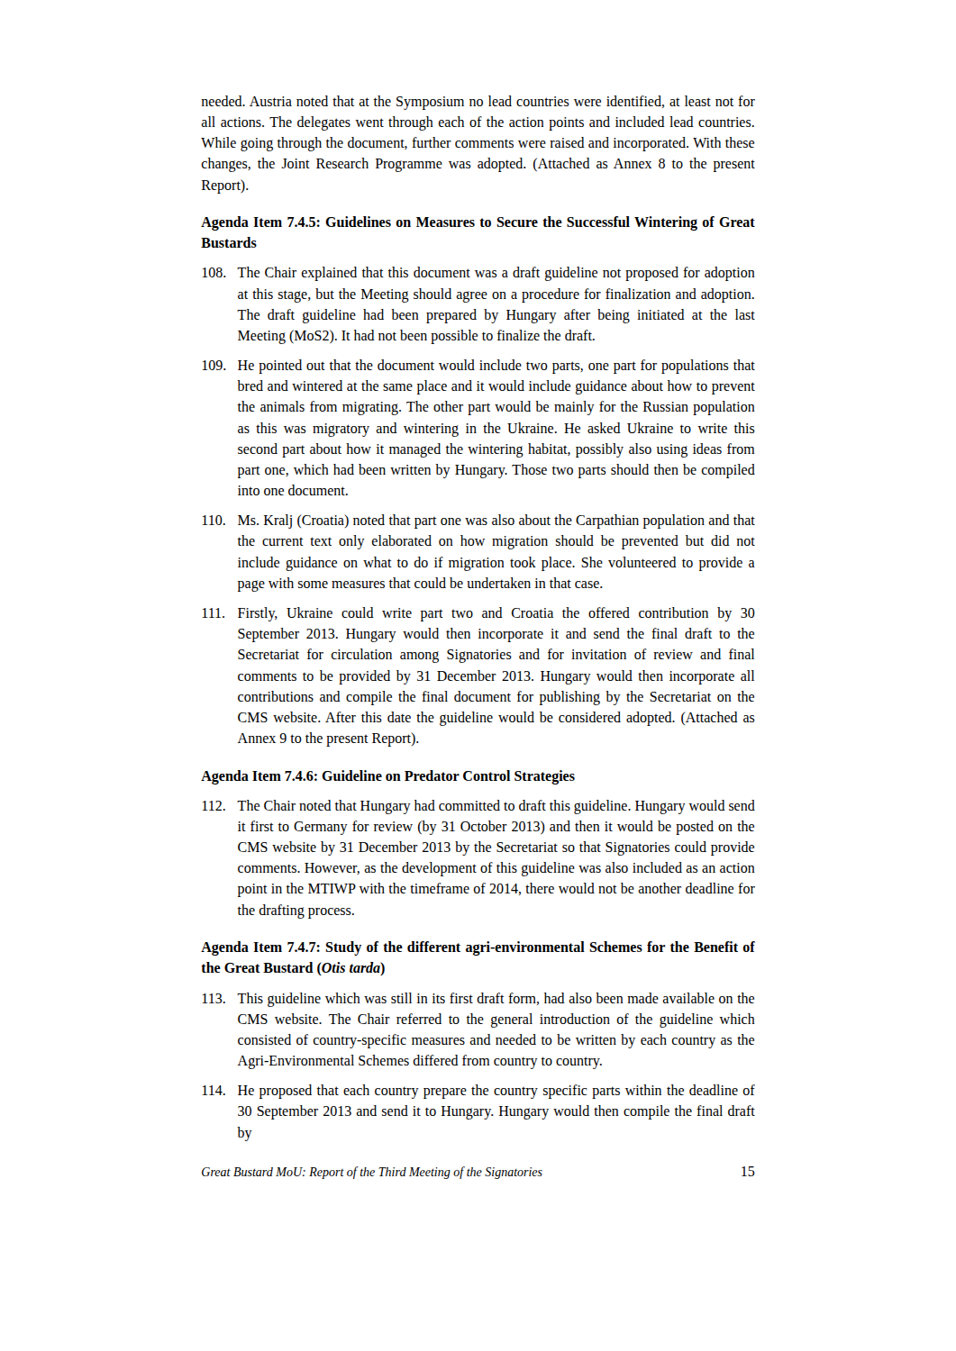needed. Austria noted that at the Symposium no lead countries were identified, at least not for all actions. The delegates went through each of the action points and included lead countries. While going through the document, further comments were raised and incorporated. With these changes, the Joint Research Programme was adopted. (Attached as Annex 8 to the present Report).
Agenda Item 7.4.5: Guidelines on Measures to Secure the Successful Wintering of Great Bustards
108.
The Chair explained that this document was a draft guideline not proposed for adoption at this stage, but the Meeting should agree on a procedure for finalization and adoption. The draft guideline had been prepared by Hungary after being initiated at the last Meeting (MoS2). It had not been possible to finalize the draft.
109.
He pointed out that the document would include two parts, one part for populations that bred and wintered at the same place and it would include guidance about how to prevent the animals from migrating. The other part would be mainly for the Russian population as this was migratory and wintering in the Ukraine. He asked Ukraine to write this second part about how it managed the wintering habitat, possibly also using ideas from part one, which had been written by Hungary. Those two parts should then be compiled into one document.
110.
Ms. Kralj (Croatia) noted that part one was also about the Carpathian population and that the current text only elaborated on how migration should be prevented but did not include guidance on what to do if migration took place. She volunteered to provide a page with some measures that could be undertaken in that case.
111.
Firstly, Ukraine could write part two and Croatia the offered contribution by 30 September 2013. Hungary would then incorporate it and send the final draft to the Secretariat for circulation among Signatories and for invitation of review and final comments to be provided by 31 December 2013. Hungary would then incorporate all contributions and compile the final document for publishing by the Secretariat on the CMS website. After this date the guideline would be considered adopted. (Attached as Annex 9 to the present Report).
Agenda Item 7.4.6: Guideline on Predator Control Strategies
112.
The Chair noted that Hungary had committed to draft this guideline. Hungary would send it first to Germany for review (by 31 October 2013) and then it would be posted on the CMS website by 31 December 2013 by the Secretariat so that Signatories could provide comments. However, as the development of this guideline was also included as an action point in the MTIWP with the timeframe of 2014, there would not be another deadline for the drafting process.
Agenda Item 7.4.7: Study of the different agri-environmental Schemes for the Benefit of the Great Bustard (Otis tarda)
113.
This guideline which was still in its first draft form, had also been made available on the CMS website. The Chair referred to the general introduction of the guideline which consisted of country-specific measures and needed to be written by each country as the Agri-Environmental Schemes differed from country to country.
114.
He proposed that each country prepare the country specific parts within the deadline of 30 September 2013 and send it to Hungary. Hungary would then compile the final draft by
Great Bustard MoU: Report of the Third Meeting of the Signatories 15